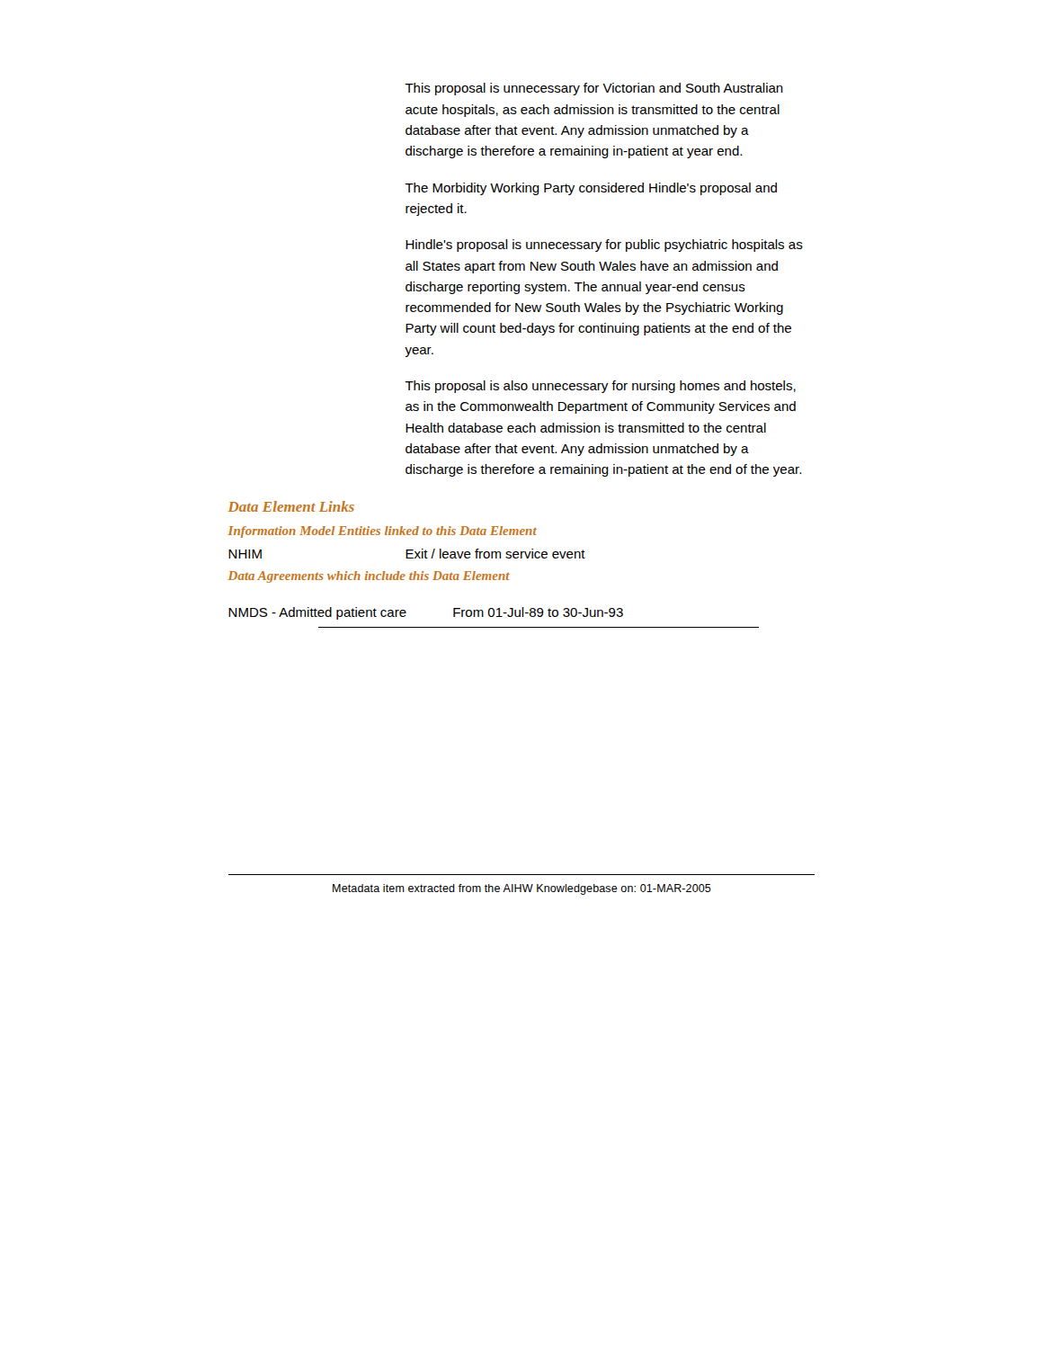This proposal is unnecessary for Victorian and South Australian acute hospitals, as each admission is transmitted to the central database after that event. Any admission unmatched by a discharge is therefore a remaining in-patient at year end.
The Morbidity Working Party considered Hindle's proposal and rejected it.
Hindle's proposal is unnecessary for public psychiatric hospitals as all States apart from New South Wales have an admission and discharge reporting system. The annual year-end census recommended for New South Wales by the Psychiatric Working Party will count bed-days for continuing patients at the end of the year.
This proposal is also unnecessary for nursing homes and hostels, as in the Commonwealth Department of Community Services and Health database each admission is transmitted to the central database after that event. Any admission unmatched by a discharge is therefore a remaining in-patient at the end of the year.
Data Element Links
Information Model Entities linked to this Data Element
NHIM
Exit / leave from service event
Data Agreements which include this Data Element
NMDS - Admitted patient care
From 01-Jul-89 to 30-Jun-93
Metadata item extracted from the AIHW Knowledgebase on: 01-MAR-2005